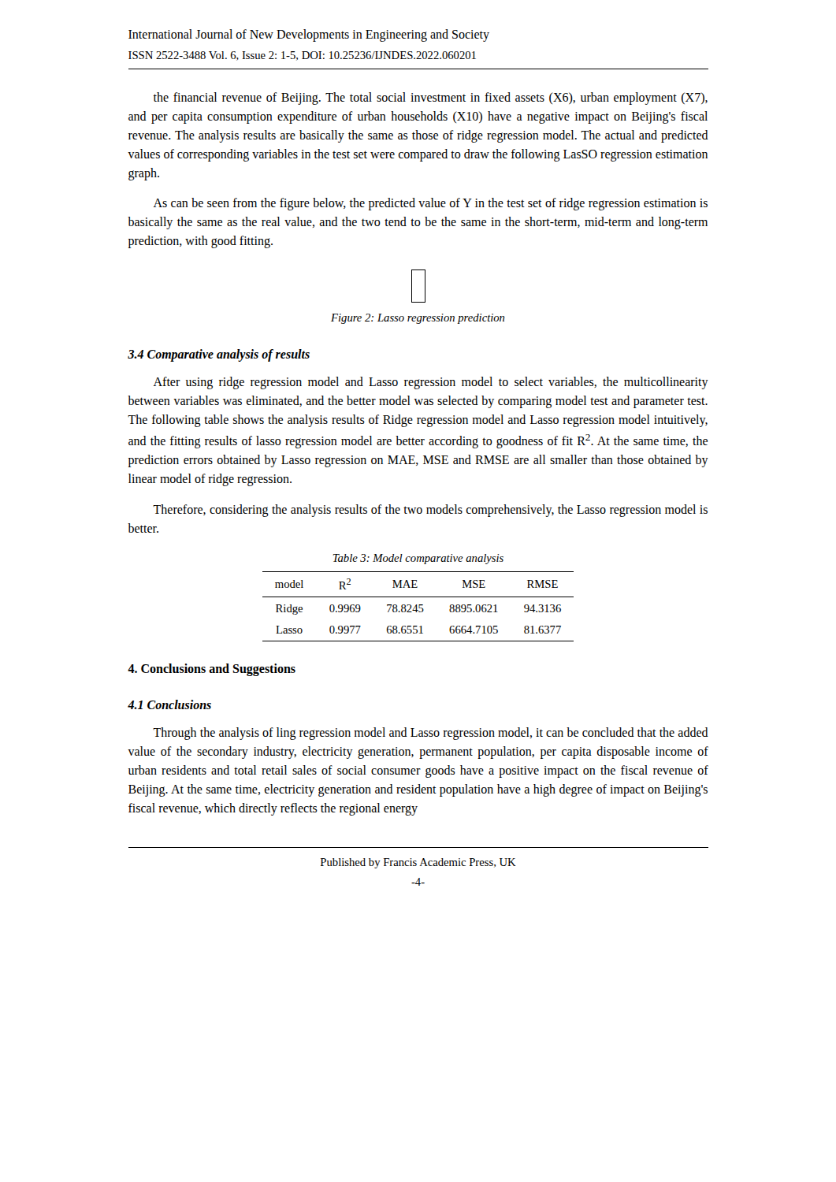International Journal of New Developments in Engineering and Society
ISSN 2522-3488 Vol. 6, Issue 2: 1-5, DOI: 10.25236/IJNDES.2022.060201
the financial revenue of Beijing. The total social investment in fixed assets (X6), urban employment (X7), and per capita consumption expenditure of urban households (X10) have a negative impact on Beijing's fiscal revenue. The analysis results are basically the same as those of ridge regression model. The actual and predicted values of corresponding variables in the test set were compared to draw the following LasSO regression estimation graph.
As can be seen from the figure below, the predicted value of Y in the test set of ridge regression estimation is basically the same as the real value, and the two tend to be the same in the short-term, mid-term and long-term prediction, with good fitting.
0 1000 2000 3000 4000 5000 0 1 2 3 4 5 6 y_test y_hat_lasso
Figure 2: Lasso regression prediction
3.4 Comparative analysis of results
After using ridge regression model and Lasso regression model to select variables, the multicollinearity between variables was eliminated, and the better model was selected by comparing model test and parameter test. The following table shows the analysis results of Ridge regression model and Lasso regression model intuitively, and the fitting results of lasso regression model are better according to goodness of fit R2. At the same time, the prediction errors obtained by Lasso regression on MAE, MSE and RMSE are all smaller than those obtained by linear model of ridge regression.
Therefore, considering the analysis results of the two models comprehensively, the Lasso regression model is better.
Table 3: Model comparative analysis
| model | R 2 | MAE | MSE | RMSE |
| --- | --- | --- | --- | --- |
| Ridge | 0.9969 | 78.8245 | 8895.0621 | 94.3136 |
| Lasso | 0.9977 | 68.6551 | 6664.7105 | 81.6377 |
4. Conclusions and Suggestions
4.1 Conclusions
Through the analysis of ling regression model and Lasso regression model, it can be concluded that the added value of the secondary industry, electricity generation, permanent population, per capita disposable income of urban residents and total retail sales of social consumer goods have a positive impact on the fiscal revenue of Beijing. At the same time, electricity generation and resident population have a high degree of impact on Beijing's fiscal revenue, which directly reflects the regional energy
Published by Francis Academic Press, UK
-4-